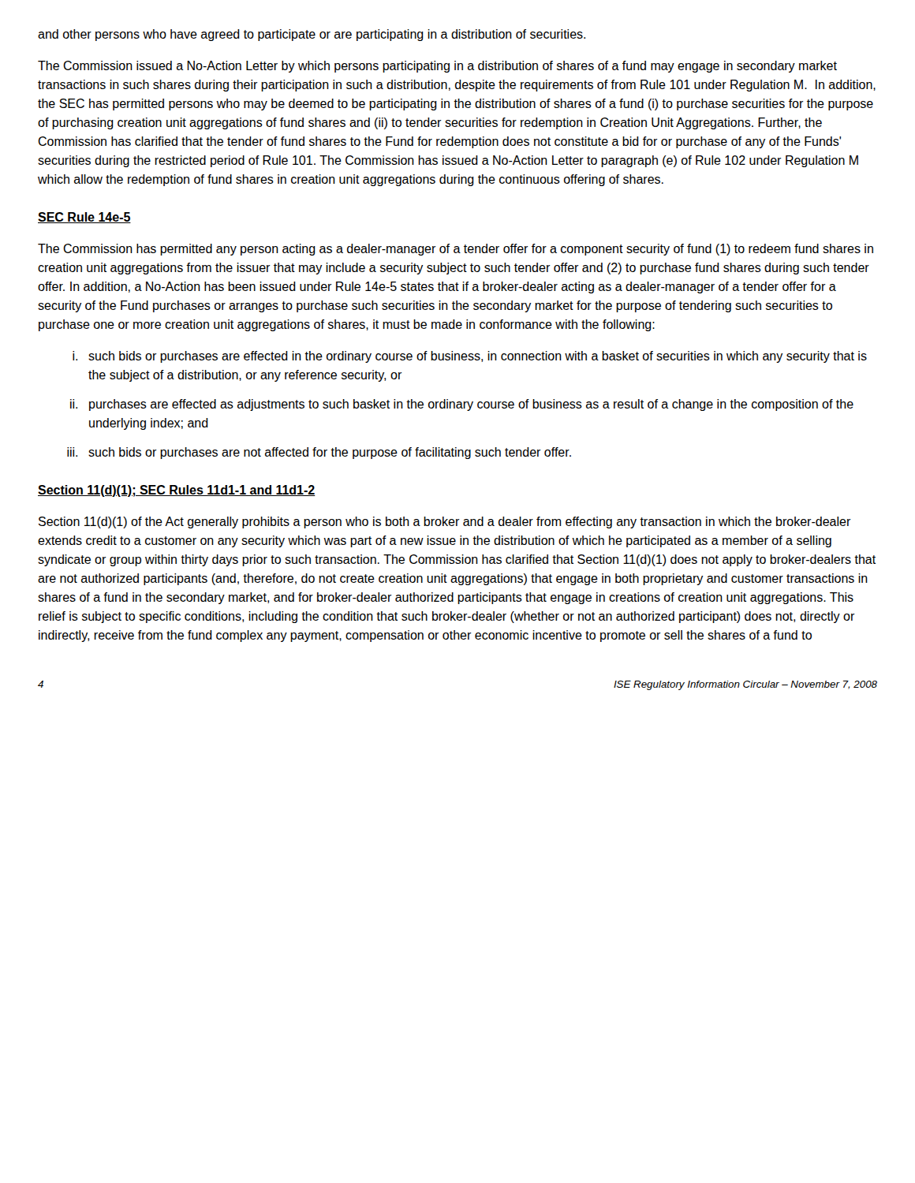and other persons who have agreed to participate or are participating in a distribution of securities.
The Commission issued a No-Action Letter by which persons participating in a distribution of shares of a fund may engage in secondary market transactions in such shares during their participation in such a distribution, despite the requirements of from Rule 101 under Regulation M. In addition, the SEC has permitted persons who may be deemed to be participating in the distribution of shares of a fund (i) to purchase securities for the purpose of purchasing creation unit aggregations of fund shares and (ii) to tender securities for redemption in Creation Unit Aggregations. Further, the Commission has clarified that the tender of fund shares to the Fund for redemption does not constitute a bid for or purchase of any of the Funds' securities during the restricted period of Rule 101. The Commission has issued a No-Action Letter to paragraph (e) of Rule 102 under Regulation M which allow the redemption of fund shares in creation unit aggregations during the continuous offering of shares.
SEC Rule 14e-5
The Commission has permitted any person acting as a dealer-manager of a tender offer for a component security of fund (1) to redeem fund shares in creation unit aggregations from the issuer that may include a security subject to such tender offer and (2) to purchase fund shares during such tender offer. In addition, a No-Action has been issued under Rule 14e-5 states that if a broker-dealer acting as a dealer-manager of a tender offer for a security of the Fund purchases or arranges to purchase such securities in the secondary market for the purpose of tendering such securities to purchase one or more creation unit aggregations of shares, it must be made in conformance with the following:
such bids or purchases are effected in the ordinary course of business, in connection with a basket of securities in which any security that is the subject of a distribution, or any reference security, or
purchases are effected as adjustments to such basket in the ordinary course of business as a result of a change in the composition of the underlying index; and
such bids or purchases are not affected for the purpose of facilitating such tender offer.
Section 11(d)(1); SEC Rules 11d1-1 and 11d1-2
Section 11(d)(1) of the Act generally prohibits a person who is both a broker and a dealer from effecting any transaction in which the broker-dealer extends credit to a customer on any security which was part of a new issue in the distribution of which he participated as a member of a selling syndicate or group within thirty days prior to such transaction. The Commission has clarified that Section 11(d)(1) does not apply to broker-dealers that are not authorized participants (and, therefore, do not create creation unit aggregations) that engage in both proprietary and customer transactions in shares of a fund in the secondary market, and for broker-dealer authorized participants that engage in creations of creation unit aggregations. This relief is subject to specific conditions, including the condition that such broker-dealer (whether or not an authorized participant) does not, directly or indirectly, receive from the fund complex any payment, compensation or other economic incentive to promote or sell the shares of a fund to
4 ISE Regulatory Information Circular – November 7, 2008